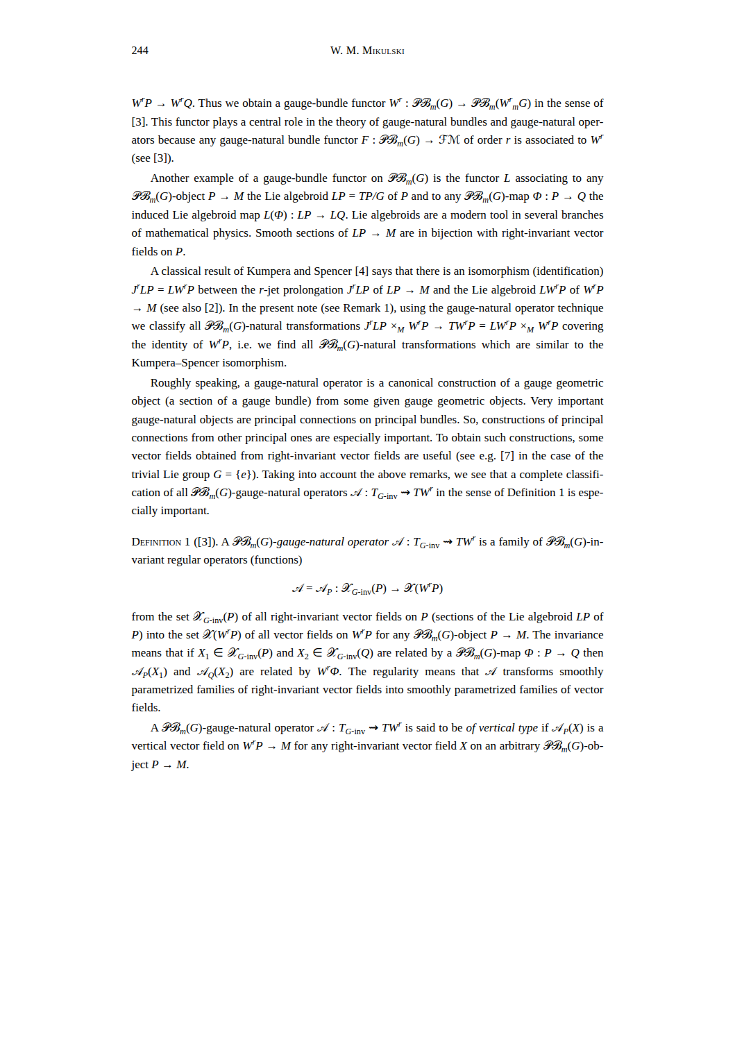244 W. M. Mikulski 244
WrP → WrQ. Thus we obtain a gauge-bundle functor Wr : 𝒫ℬm(G) → 𝒫ℬm(WrmG) in the sense of [3]. This functor plays a central role in the theory of gauge-natural bundles and gauge-natural operators because any gauge-natural bundle functor F : 𝒫ℬm(G) → ℱℳ of order r is associated to Wr (see [3]).
Another example of a gauge-bundle functor on 𝒫ℬm(G) is the functor L associating to any 𝒫ℬm(G)-object P → M the Lie algebroid LP = TP/G of P and to any 𝒫ℬm(G)-map Φ : P → Q the induced Lie algebroid map L(Φ) : LP → LQ. Lie algebroids are a modern tool in several branches of mathematical physics. Smooth sections of LP → M are in bijection with right-invariant vector fields on P.
A classical result of Kumpera and Spencer [4] says that there is an isomorphism (identification) JrLP = LWrP between the r-jet prolongation JrLP of LP → M and the Lie algebroid LWrP of WrP → M (see also [2]). In the present note (see Remark 1), using the gauge-natural operator technique we classify all 𝒫ℬm(G)-natural transformations JrLP ×M WrP → TWrP = LWrP ×M WrP covering the identity of WrP, i.e. we find all 𝒫ℬm(G)-natural transformations which are similar to the Kumpera–Spencer isomorphism.
Roughly speaking, a gauge-natural operator is a canonical construction of a gauge geometric object (a section of a gauge bundle) from some given gauge geometric objects. Very important gauge-natural objects are principal connections on principal bundles. So, constructions of principal connections from other principal ones are especially important. To obtain such constructions, some vector fields obtained from right-invariant vector fields are useful (see e.g. [7] in the case of the trivial Lie group G = {e}). Taking into account the above remarks, we see that a complete classification of all 𝒫ℬm(G)-gauge-natural operators 𝒜 : TG-inv ⇝ TWr in the sense of Definition 1 is especially important.
Definition 1 ([3]). A 𝒫ℬm(G)-gauge-natural operator 𝒜 : TG-inv ⇝ TWr is a family of 𝒫ℬm(G)-invariant regular operators (functions)
𝒜 = 𝒜P : 𝒳G-inv(P) → 𝒳(WrP)
from the set 𝒳G-inv(P) of all right-invariant vector fields on P (sections of the Lie algebroid LP of P) into the set 𝒳(WrP) of all vector fields on WrP for any 𝒫ℬm(G)-object P → M. The invariance means that if X1 ∈ 𝒳G-inv(P) and X2 ∈ 𝒳G-inv(Q) are related by a 𝒫ℬm(G)-map Φ : P → Q then 𝒜P(X1) and 𝒜Q(X2) are related by WrΦ. The regularity means that 𝒜 transforms smoothly parametrized families of right-invariant vector fields into smoothly parametrized families of vector fields.
A 𝒫ℬm(G)-gauge-natural operator 𝒜 : TG-inv ⇝ TWr is said to be of vertical type if 𝒜P(X) is a vertical vector field on WrP → M for any right-invariant vector field X on an arbitrary 𝒫ℬm(G)-object P → M.